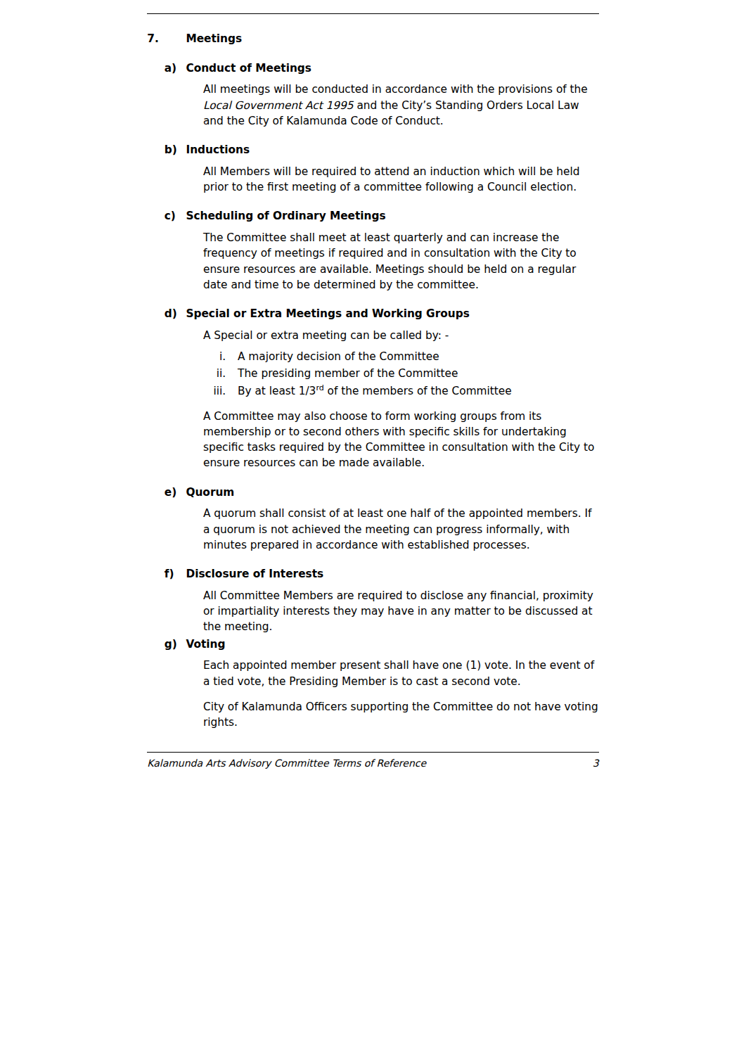7.
Meetings
a)
Conduct of Meetings
All meetings will be conducted in accordance with the provisions of the Local Government Act 1995 and the City’s Standing Orders Local Law and the City of Kalamunda Code of Conduct.
b)
Inductions
All Members will be required to attend an induction which will be held prior to the first meeting of a committee following a Council election.
c)
Scheduling of Ordinary Meetings
The Committee shall meet at least quarterly and can increase the frequency of meetings if required and in consultation with the City to ensure resources are available. Meetings should be held on a regular date and time to be determined by the committee.
d)
Special or Extra Meetings and Working Groups
A Special or extra meeting can be called by: -
i. A majority decision of the Committee
ii. The presiding member of the Committee
iii. By at least 1/3rd of the members of the Committee
A Committee may also choose to form working groups from its membership or to second others with specific skills for undertaking specific tasks required by the Committee in consultation with the City to ensure resources can be made available.
e)
Quorum
A quorum shall consist of at least one half of the appointed members. If a quorum is not achieved the meeting can progress informally, with minutes prepared in accordance with established processes.
f)
Disclosure of Interests
All Committee Members are required to disclose any financial, proximity or impartiality interests they may have in any matter to be discussed at the meeting.
g)
Voting
Each appointed member present shall have one (1) vote. In the event of a tied vote, the Presiding Member is to cast a second vote.
City of Kalamunda Officers supporting the Committee do not have voting rights.
Kalamunda Arts Advisory Committee Terms of Reference
3